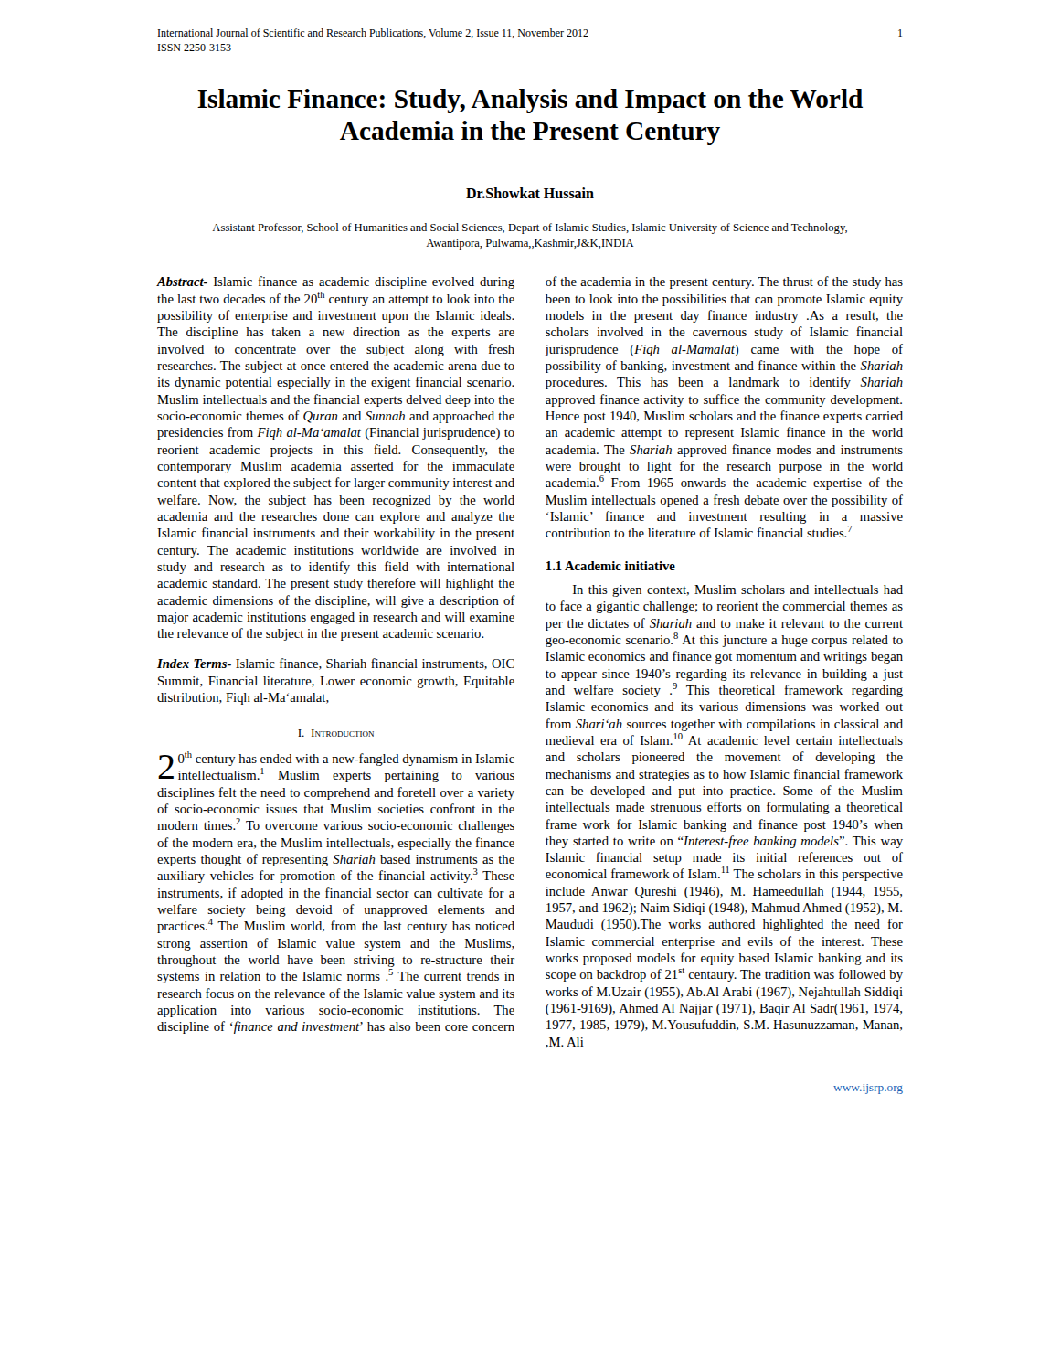International Journal of Scientific and Research Publications, Volume 2, Issue 11, November 2012
ISSN 2250-3153
1
Islamic Finance: Study, Analysis and Impact on the World Academia in the Present Century
Dr.Showkat Hussain
Assistant Professor, School of Humanities and Social Sciences, Depart of Islamic Studies, Islamic University of Science and Technology,
Awantipora, Pulwama,,Kashmir,J&K,INDIA
Abstract- Islamic finance as academic discipline evolved during the last two decades of the 20th century an attempt to look into the possibility of enterprise and investment upon the Islamic ideals. The discipline has taken a new direction as the experts are involved to concentrate over the subject along with fresh researches. The subject at once entered the academic arena due to its dynamic potential especially in the exigent financial scenario. Muslim intellectuals and the financial experts delved deep into the socio-economic themes of Quran and Sunnah and approached the presidencies from Fiqh al-Ma‘amalat (Financial jurisprudence) to reorient academic projects in this field. Consequently, the contemporary Muslim academia asserted for the immaculate content that explored the subject for larger community interest and welfare. Now, the subject has been recognized by the world academia and the researches done can explore and analyze the Islamic financial instruments and their workability in the present century. The academic institutions worldwide are involved in study and research as to identify this field with international academic standard. The present study therefore will highlight the academic dimensions of the discipline, will give a description of major academic institutions engaged in research and will examine the relevance of the subject in the present academic scenario.
Index Terms- Islamic finance, Shariah financial instruments, OIC Summit, Financial literature, Lower economic growth, Equitable distribution, Fiqh al-Ma‘amalat,
I. Introduction
20th century has ended with a new-fangled dynamism in Islamic intellectualism.1 Muslim experts pertaining to various disciplines felt the need to comprehend and foretell over a variety of socio-economic issues that Muslim societies confront in the modern times.2 To overcome various socio-economic challenges of the modern era, the Muslim intellectuals, especially the finance experts thought of representing Shariah based instruments as the auxiliary vehicles for promotion of the financial activity.3 These instruments, if adopted in the financial sector can cultivate for a welfare society being devoid of unapproved elements and practices.4 The Muslim world, from the last century has noticed strong assertion of Islamic value system and the Muslims, throughout the world have been striving to re-structure their systems in relation to the Islamic norms .5 The current trends in research focus on the relevance of the Islamic value system and its application into various socio-economic institutions. The discipline of ‘finance and investment’ has also been core concern of the academia in the present century. The thrust of the study has been to look into the possibilities that can promote Islamic equity models in the present day finance industry .As a result, the scholars involved in the cavernous study of Islamic financial jurisprudence (Fiqh al-Mamalat) came with the hope of possibility of banking, investment and finance within the Shariah procedures. This has been a landmark to identify Shariah approved finance activity to suffice the community development. Hence post 1940, Muslim scholars and the finance experts carried an academic attempt to represent Islamic finance in the world academia. The Shariah approved finance modes and instruments were brought to light for the research purpose in the world academia.6 From 1965 onwards the academic expertise of the Muslim intellectuals opened a fresh debate over the possibility of ‘Islamic’ finance and investment resulting in a massive contribution to the literature of Islamic financial studies.7
1.1 Academic initiative
In this given context, Muslim scholars and intellectuals had to face a gigantic challenge; to reorient the commercial themes as per the dictates of Shariah and to make it relevant to the current geo-economic scenario.8 At this juncture a huge corpus related to Islamic economics and finance got momentum and writings began to appear since 1940’s regarding its relevance in building a just and welfare society .9 This theoretical framework regarding Islamic economics and its various dimensions was worked out from Shari‘ah sources together with compilations in classical and medieval era of Islam.10 At academic level certain intellectuals and scholars pioneered the movement of developing the mechanisms and strategies as to how Islamic financial framework can be developed and put into practice. Some of the Muslim intellectuals made strenuous efforts on formulating a theoretical frame work for Islamic banking and finance post 1940’s when they started to write on “Interest-free banking models”. This way Islamic financial setup made its initial references out of economical framework of Islam.11 The scholars in this perspective include Anwar Qureshi (1946), M. Hameedullah (1944, 1955, 1957, and 1962); Naim Sidiqi (1948), Mahmud Ahmed (1952), M. Maududi (1950).The works authored highlighted the need for Islamic commercial enterprise and evils of the interest. These works proposed models for equity based Islamic banking and its scope on backdrop of 21st centaury. The tradition was followed by works of M.Uzair (1955), Ab.Al Arabi (1967), Nejahtullah Siddiqi (1961-9169), Ahmed Al Najjar (1971), Baqir Al Sadr(1961, 1974, 1977, 1985, 1979), M.Yousufuddin, S.M. Hasunuzzaman, Manan, ,M. Ali
www.ijsrp.org